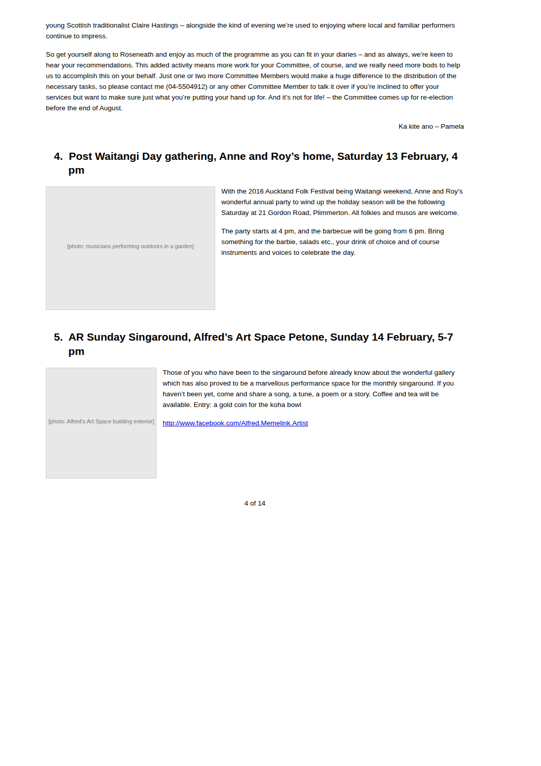young Scottish traditionalist Claire Hastings – alongside the kind of evening we’re used to enjoying where local and familiar performers continue to impress.
So get yourself along to Roseneath and enjoy as much of the programme as you can fit in your diaries – and as always, we’re keen to hear your recommendations. This added activity means more work for your Committee, of course, and we really need more bods to help us to accomplish this on your behalf. Just one or two more Committee Members would make a huge difference to the distribution of the necessary tasks, so please contact me (04-5504912) or any other Committee Member to talk it over if you’re inclined to offer your services but want to make sure just what you’re putting your hand up for. And it’s not for life! – the Committee comes up for re-election before the end of August.
Ka kite ano – Pamela
4. Post Waitangi Day gathering, Anne and Roy’s home, Saturday 13 February, 4 pm
[photo: musicians performing outdoors in a garden]
With the 2016 Auckland Folk Festival being Waitangi weekend, Anne and Roy’s wonderful annual party to wind up the holiday season will be the following Saturday at 21 Gordon Road, Plimmerton. All folkies and musos are welcome.
The party starts at 4 pm, and the barbecue will be going from 6 pm. Bring something for the barbie, salads etc., your drink of choice and of course instruments and voices to celebrate the day.
5. AR Sunday Singaround, Alfred’s Art Space Petone, Sunday 14 February, 5-7 pm
[photo: Alfred’s Art Space building exterior]
Those of you who have been to the singaround before already know about the wonderful gallery which has also proved to be a marvellous performance space for the monthly singaround. If you haven’t been yet, come and share a song, a tune, a poem or a story. Coffee and tea will be available. Entry: a gold coin for the koha bowl
http://www.facebook.com/Alfred.Memelink.Artist
4 of 14